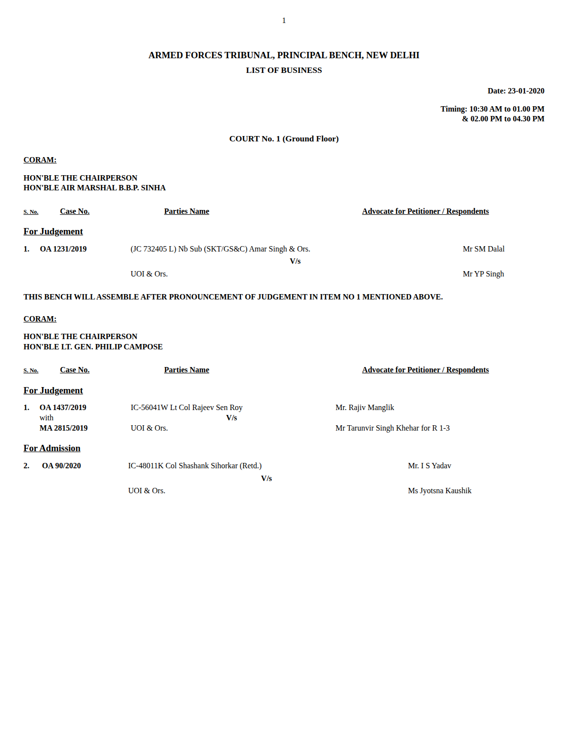1
ARMED FORCES TRIBUNAL, PRINCIPAL BENCH, NEW DELHI
LIST OF BUSINESS
Date: 23-01-2020
Timing: 10:30 AM to 01.00 PM
& 02.00 PM to 04.30 PM
COURT No. 1 (Ground Floor)
CORAM:
HON'BLE THE CHAIRPERSON
HON'BLE AIR MARSHAL B.B.P. SINHA
| S. No. | Case No. | Parties Name | Advocate for Petitioner / Respondents |
| --- | --- | --- | --- |
For Judgement
| 1. | OA 1231/2019 | (JC 732405 L) Nb Sub (SKT/GS&C) Amar Singh & Ors. | Mr SM Dalal |
| | | V/s | |
| | | UOI & Ors. | Mr YP Singh |
THIS BENCH WILL ASSEMBLE AFTER PRONOUNCEMENT OF JUDGEMENT IN ITEM NO 1 MENTIONED ABOVE.
CORAM:
HON'BLE THE CHAIRPERSON
HON'BLE LT. GEN. PHILIP CAMPOSE
| S. No. | Case No. | Parties Name | Advocate for Petitioner / Respondents |
| --- | --- | --- | --- |
For Judgement
| 1. | OA 1437/2019 with MA 2815/2019 | IC-56041W Lt Col Rajeev Sen Roy V/s UOI & Ors. | Mr. Rajiv Manglik Mr Tarunvir Singh Khehar for R 1-3 |
For Admission
| 2. | OA 90/2020 | IC-48011K Col Shashank Sihorkar (Retd.) | Mr. I S Yadav |
| | | V/s | |
| | | UOI & Ors. | Ms Jyotsna Kaushik |